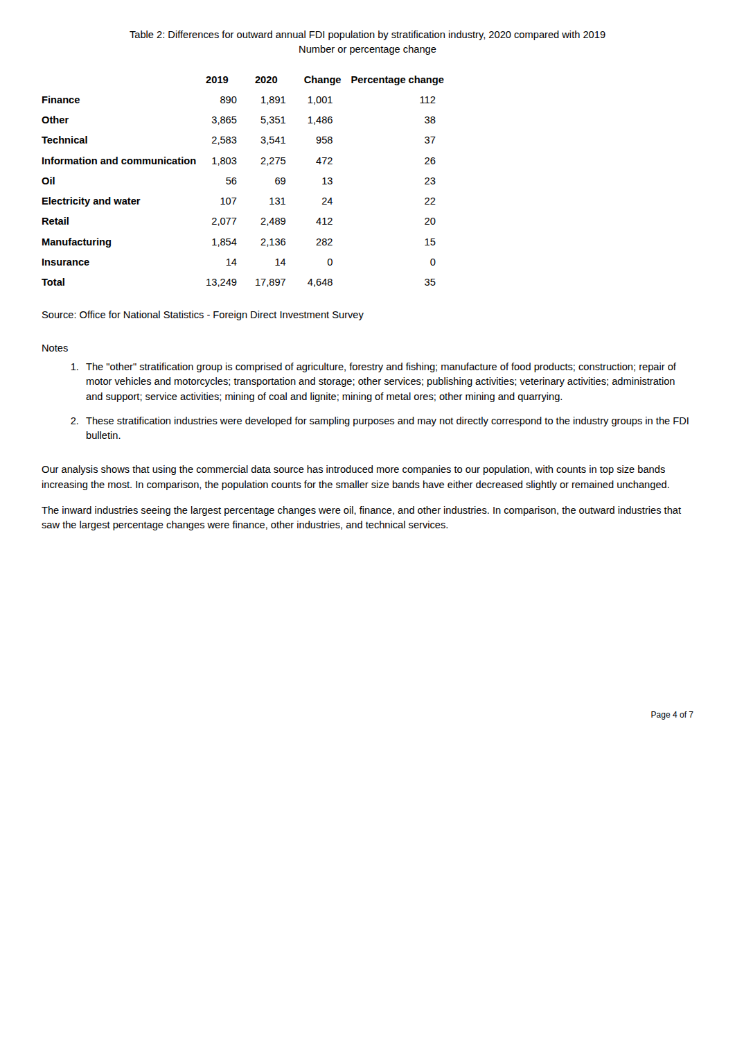Table 2: Differences for outward annual FDI population by stratification industry, 2020 compared with 2019
Number or percentage change
| | 2019 | 2020 | Change | Percentage change |
| --- | --- | --- | --- | --- |
| Finance | 890 | 1,891 | 1,001 | 112 |
| Other | 3,865 | 5,351 | 1,486 | 38 |
| Technical | 2,583 | 3,541 | 958 | 37 |
| Information and communication | 1,803 | 2,275 | 472 | 26 |
| Oil | 56 | 69 | 13 | 23 |
| Electricity and water | 107 | 131 | 24 | 22 |
| Retail | 2,077 | 2,489 | 412 | 20 |
| Manufacturing | 1,854 | 2,136 | 282 | 15 |
| Insurance | 14 | 14 | 0 | 0 |
| Total | 13,249 | 17,897 | 4,648 | 35 |
Source: Office for National Statistics - Foreign Direct Investment Survey
Notes
The "other" stratification group is comprised of agriculture, forestry and fishing; manufacture of food products; construction; repair of motor vehicles and motorcycles; transportation and storage; other services; publishing activities; veterinary activities; administration and support; service activities; mining of coal and lignite; mining of metal ores; other mining and quarrying.
These stratification industries were developed for sampling purposes and may not directly correspond to the industry groups in the FDI bulletin.
Our analysis shows that using the commercial data source has introduced more companies to our population, with counts in top size bands increasing the most. In comparison, the population counts for the smaller size bands have either decreased slightly or remained unchanged.
The inward industries seeing the largest percentage changes were oil, finance, and other industries. In comparison, the outward industries that saw the largest percentage changes were finance, other industries, and technical services.
Page 4 of 7